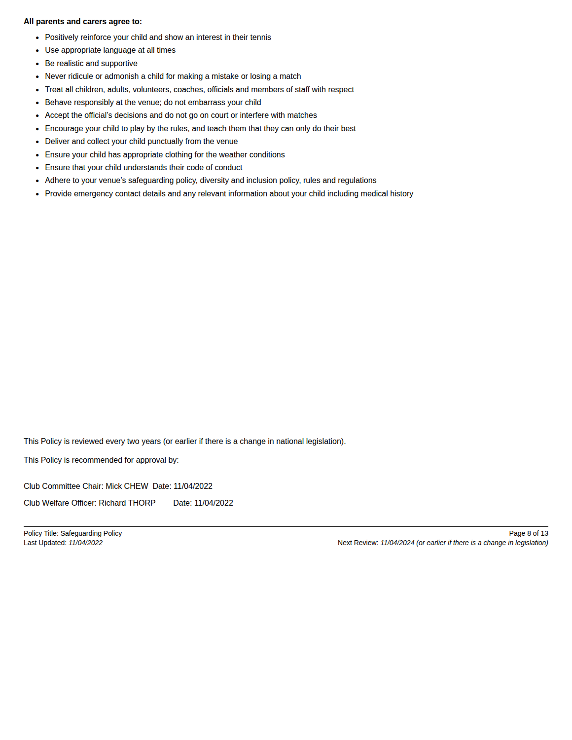All parents and carers agree to:
Positively reinforce your child and show an interest in their tennis
Use appropriate language at all times
Be realistic and supportive
Never ridicule or admonish a child for making a mistake or losing a match
Treat all children, adults, volunteers, coaches, officials and members of staff with respect
Behave responsibly at the venue; do not embarrass your child
Accept the official’s decisions and do not go on court or interfere with matches
Encourage your child to play by the rules, and teach them that they can only do their best
Deliver and collect your child punctually from the venue
Ensure your child has appropriate clothing for the weather conditions
Ensure that your child understands their code of conduct
Adhere to your venue’s safeguarding policy, diversity and inclusion policy, rules and regulations
Provide emergency contact details and any relevant information about your child including medical history
This Policy is reviewed every two years (or earlier if there is a change in national legislation).
This Policy is recommended for approval by:
Club Committee Chair: Mick CHEW Date: 11/04/2022
Club Welfare Officer: Richard THORP Date: 11/04/2022
Policy Title: Safeguarding Policy
Last Updated: 11/04/2022
Page 8 of 13
Next Review: 11/04/2024 (or earlier if there is a change in legislation)